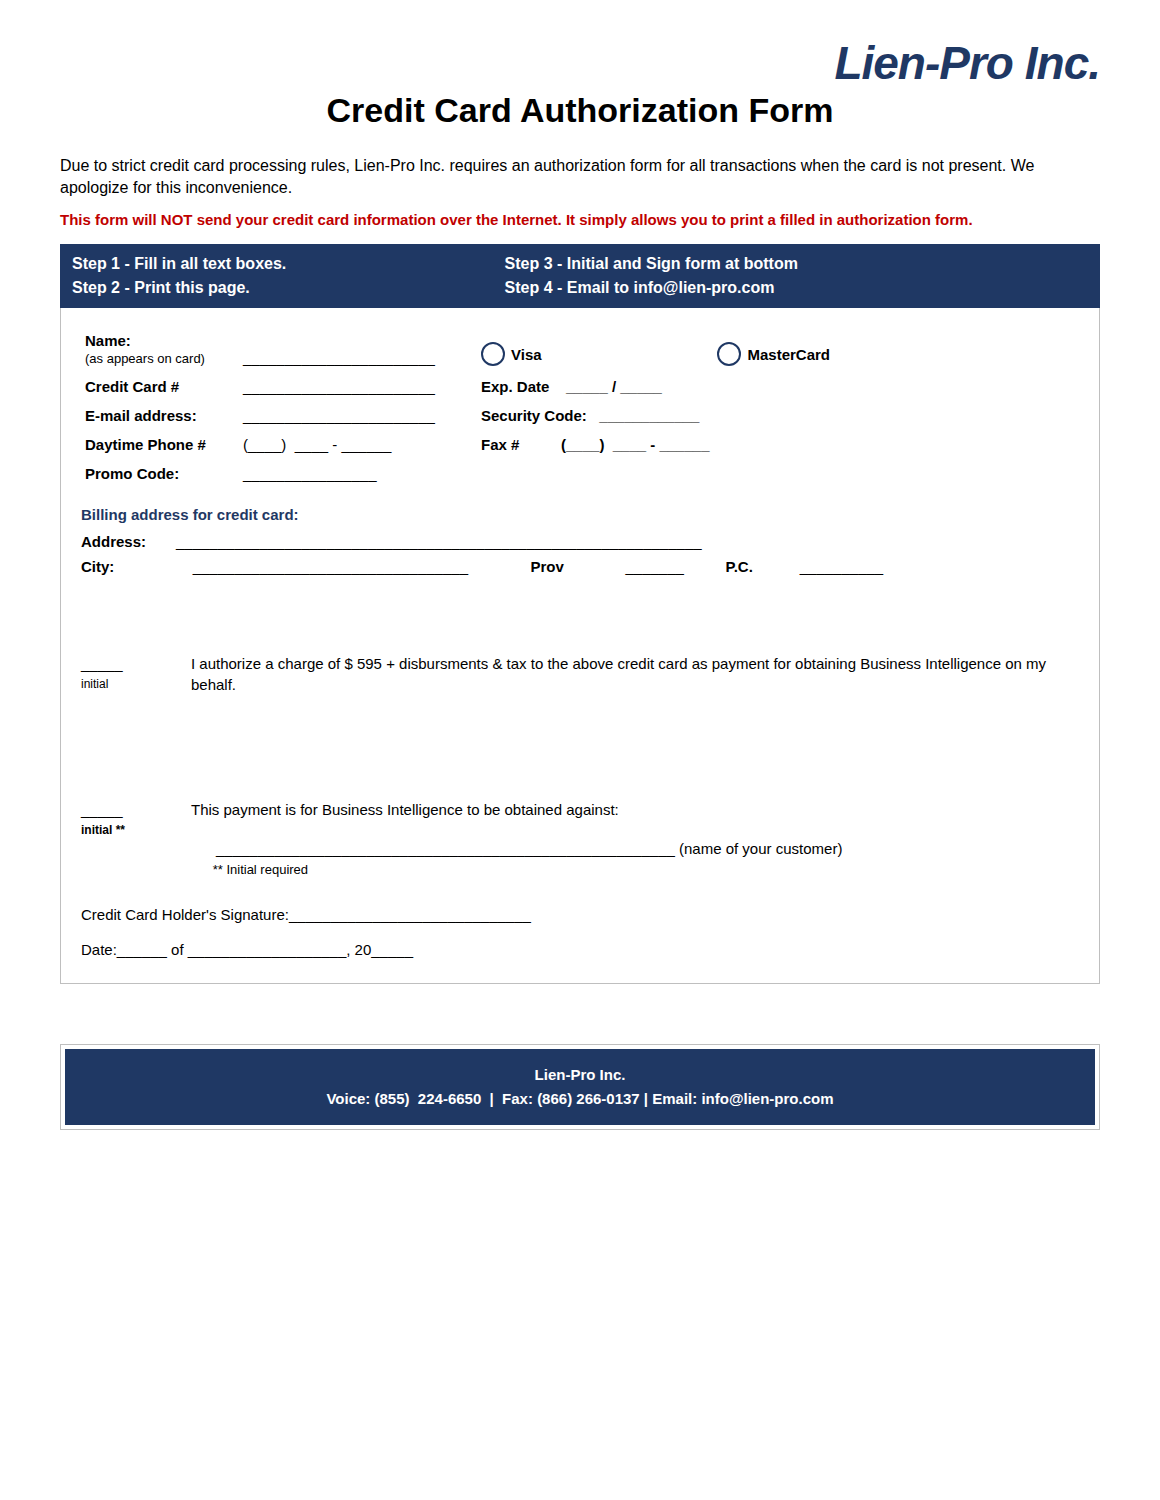Lien-Pro Inc.
Credit Card Authorization Form
Due to strict credit card processing rules, Lien-Pro Inc. requires an authorization form for all transactions when the card is not present. We apologize for this inconvenience.
This form will NOT send your credit card information over the Internet. It simply allows you to print a filled in authorization form.
| Step 1 - Fill in all text boxes. | Step 3 - Initial and Sign form at bottom |
| Step 2 - Print this page. | Step 4 - Email to info@lien-pro.com |
| Name: (as appears on card) | _______________________ | Visa | MasterCard |
| Credit Card # | _______________________ | Exp. Date _____ / _____ | |
| E-mail address: | _______________________ | Security Code: ____________ | |
| Daytime Phone # | (____) ____ - ______ | Fax # (____) ____ - ______ | |
| Promo Code: | ________________ | | |
Billing address for credit card:
Address: _______________________________________________________________
City: _________________________________ Prov _______ P.C. __________
| _____ initial | I authorize a charge of $ 595 + disbursments & tax to the above credit card as payment for obtaining Business Intelligence on my behalf. |
| _____ initial ** | This payment is for Business Intelligence to be obtained against: _______________________________________________________ (name of your customer) ** Initial required |
Credit Card Holder's Signature:_____________________________
Date:______ of ___________________, 20_____
Lien-Pro Inc.
Voice: (855) 224-6650 | Fax: (866) 266-0137 | Email: info@lien-pro.com